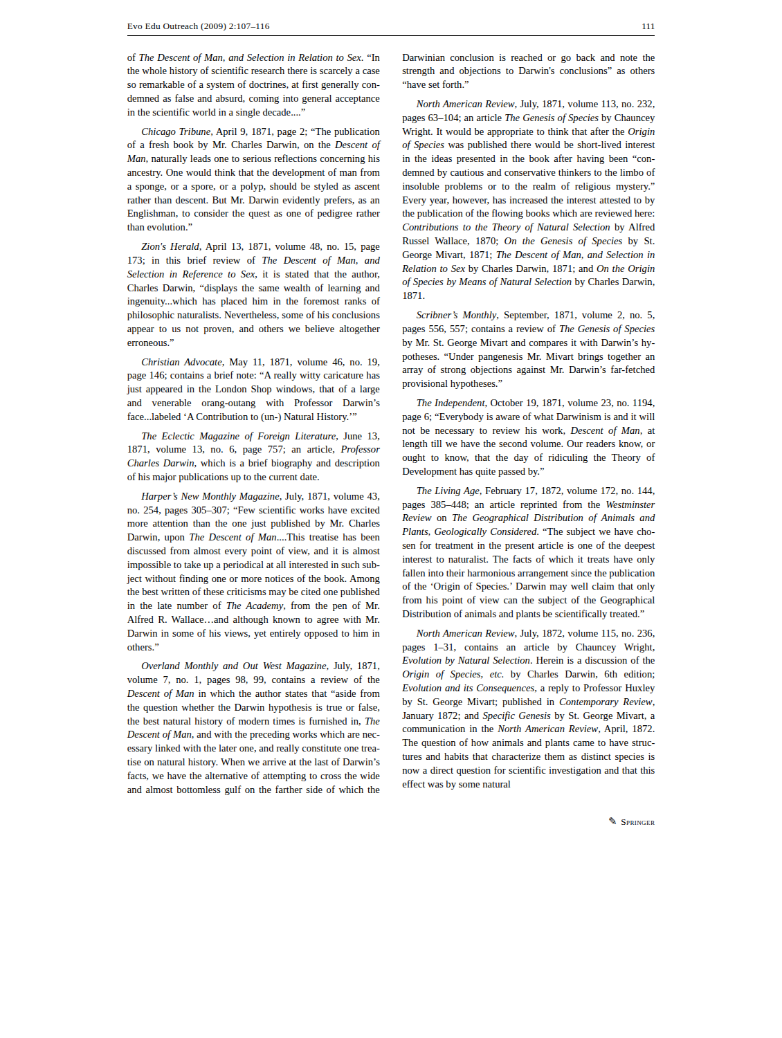Evo Edu Outreach (2009) 2:107–116 111
of The Descent of Man, and Selection in Relation to Sex. “In the whole history of scientific research there is scarcely a case so remarkable of a system of doctrines, at first generally condemned as false and absurd, coming into general acceptance in the scientific world in a single decade....”
Chicago Tribune, April 9, 1871, page 2; “The publication of a fresh book by Mr. Charles Darwin, on the Descent of Man, naturally leads one to serious reflections concerning his ancestry. One would think that the development of man from a sponge, or a spore, or a polyp, should be styled as ascent rather than descent. But Mr. Darwin evidently prefers, as an Englishman, to consider the quest as one of pedigree rather than evolution.”
Zion's Herald, April 13, 1871, volume 48, no. 15, page 173; in this brief review of The Descent of Man, and Selection in Reference to Sex, it is stated that the author, Charles Darwin, “displays the same wealth of learning and ingenuity...which has placed him in the foremost ranks of philosophic naturalists. Nevertheless, some of his conclusions appear to us not proven, and others we believe altogether erroneous.”
Christian Advocate, May 11, 1871, volume 46, no. 19, page 146; contains a brief note: “A really witty caricature has just appeared in the London Shop windows, that of a large and venerable orang-outang with Professor Darwin’s face...labeled ‘A Contribution to (un-) Natural History.’”
The Eclectic Magazine of Foreign Literature, June 13, 1871, volume 13, no. 6, page 757; an article, Professor Charles Darwin, which is a brief biography and description of his major publications up to the current date.
Harper’s New Monthly Magazine, July, 1871, volume 43, no. 254, pages 305–307; “Few scientific works have excited more attention than the one just published by Mr. Charles Darwin, upon The Descent of Man....This treatise has been discussed from almost every point of view, and it is almost impossible to take up a periodical at all interested in such subject without finding one or more notices of the book. Among the best written of these criticisms may be cited one published in the late number of The Academy, from the pen of Mr. Alfred R. Wallace…and although known to agree with Mr. Darwin in some of his views, yet entirely opposed to him in others.”
Overland Monthly and Out West Magazine, July, 1871, volume 7, no. 1, pages 98, 99, contains a review of the Descent of Man in which the author states that “aside from the question whether the Darwin hypothesis is true or false, the best natural history of modern times is furnished in, The Descent of Man, and with the preceding works which are necessary linked with the later one, and really constitute one treatise on natural history. When we arrive at the last of Darwin’s facts, we have the alternative of attempting to cross the wide and almost bottomless gulf on the farther side of which the Darwinian conclusion is reached or go back and note the strength and objections to Darwin's conclusions” as others “have set forth.”
North American Review, July, 1871, volume 113, no. 232, pages 63–104; an article The Genesis of Species by Chauncey Wright. It would be appropriate to think that after the Origin of Species was published there would be short-lived interest in the ideas presented in the book after having been “condemned by cautious and conservative thinkers to the limbo of insoluble problems or to the realm of religious mystery.” Every year, however, has increased the interest attested to by the publication of the flowing books which are reviewed here: Contributions to the Theory of Natural Selection by Alfred Russel Wallace, 1870; On the Genesis of Species by St. George Mivart, 1871; The Descent of Man, and Selection in Relation to Sex by Charles Darwin, 1871; and On the Origin of Species by Means of Natural Selection by Charles Darwin, 1871.
Scribner’s Monthly, September, 1871, volume 2, no. 5, pages 556, 557; contains a review of The Genesis of Species by Mr. St. George Mivart and compares it with Darwin’s hypotheses. “Under pangenesis Mr. Mivart brings together an array of strong objections against Mr. Darwin’s far-fetched provisional hypotheses.”
The Independent, October 19, 1871, volume 23, no. 1194, page 6; “Everybody is aware of what Darwinism is and it will not be necessary to review his work, Descent of Man, at length till we have the second volume. Our readers know, or ought to know, that the day of ridiculing the Theory of Development has quite passed by.”
The Living Age, February 17, 1872, volume 172, no. 144, pages 385–448; an article reprinted from the Westminster Review on The Geographical Distribution of Animals and Plants, Geologically Considered. “The subject we have chosen for treatment in the present article is one of the deepest interest to naturalist. The facts of which it treats have only fallen into their harmonious arrangement since the publication of the ‘Origin of Species.’ Darwin may well claim that only from his point of view can the subject of the Geographical Distribution of animals and plants be scientifically treated.”
North American Review, July, 1872, volume 115, no. 236, pages 1–31, contains an article by Chauncey Wright, Evolution by Natural Selection. Herein is a discussion of the Origin of Species, etc. by Charles Darwin, 6th edition; Evolution and its Consequences, a reply to Professor Huxley by St. George Mivart; published in Contemporary Review, January 1872; and Specific Genesis by St. George Mivart, a communication in the North American Review, April, 1872. The question of how animals and plants came to have structures and habits that characterize them as distinct species is now a direct question for scientific investigation and that this effect was by some natural
✎Springer